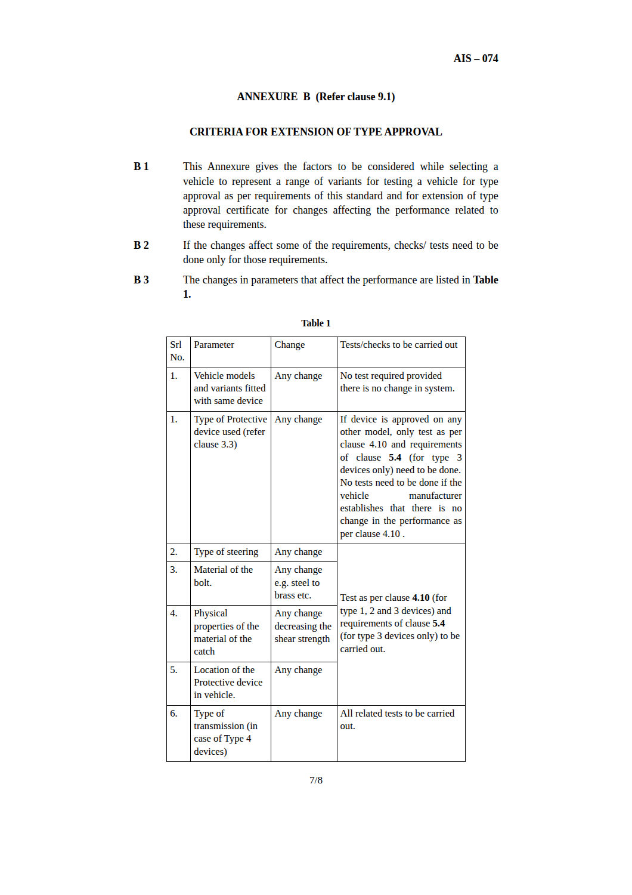AIS – 074
ANNEXURE B (Refer clause 9.1)
CRITERIA FOR EXTENSION OF TYPE APPROVAL
B 1
This Annexure gives the factors to be considered while selecting a vehicle to represent a range of variants for testing a vehicle for type approval as per requirements of this standard and for extension of type approval certificate for changes affecting the performance related to these requirements.
B 2
If the changes affect some of the requirements, checks/ tests need to be done only for those requirements.
B 3
The changes in parameters that affect the performance are listed in Table 1.
Table 1
| Srl No. | Parameter | Change | Tests/checks to be carried out |
| 1. | Vehicle models and variants fitted with same device | Any change | No test required provided there is no change in system. |
| 1. | Type of Protective device used (refer clause 3.3) | Any change | If device is approved on any other model, only test as per clause 4.10 and requirements of clause 5.4 (for type 3 devices only) need to be done. No tests need to be done if the vehicle manufacturer establishes that there is no change in the performance as per clause 4.10 . |
| 2. | Type of steering | Any change | Test as per clause 4.10 (for type 1, 2 and 3 devices) and requirements of clause 5.4 (for type 3 devices only) to be carried out. |
| 3. | Material of the bolt. | Any change e.g. steel to brass etc. |
| 4. | Physical properties of the material of the catch | Any change decreasing the shear strength |
| 5. | Location of the Protective device in vehicle. | Any change |
| 6. | Type of transmission (in case of Type 4 devices) | Any change | All related tests to be carried out. |
7/8